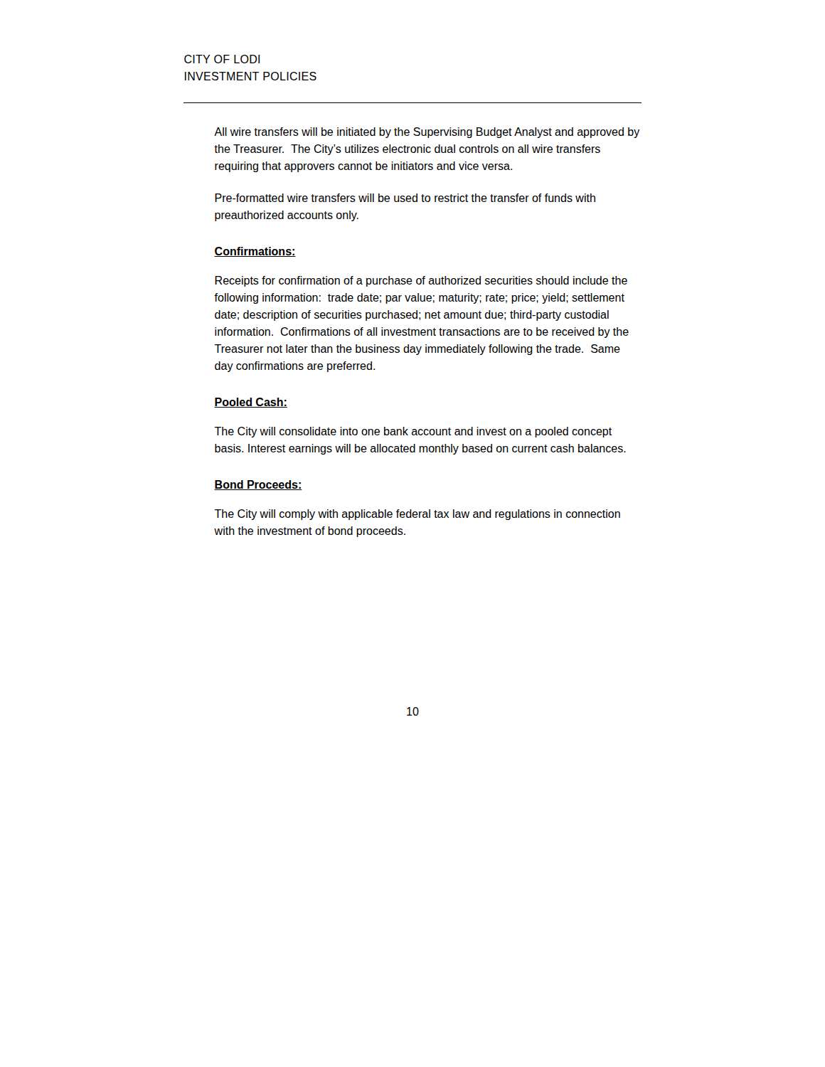CITY OF LODI
INVESTMENT POLICIES
All wire transfers will be initiated by the Supervising Budget Analyst and approved by the Treasurer. The City’s utilizes electronic dual controls on all wire transfers requiring that approvers cannot be initiators and vice versa.
Pre-formatted wire transfers will be used to restrict the transfer of funds with preauthorized accounts only.
Confirmations:
Receipts for confirmation of a purchase of authorized securities should include the following information: trade date; par value; maturity; rate; price; yield; settlement date; description of securities purchased; net amount due; third-party custodial information. Confirmations of all investment transactions are to be received by the Treasurer not later than the business day immediately following the trade. Same day confirmations are preferred.
Pooled Cash:
The City will consolidate into one bank account and invest on a pooled concept basis. Interest earnings will be allocated monthly based on current cash balances.
Bond Proceeds:
The City will comply with applicable federal tax law and regulations in connection with the investment of bond proceeds.
10